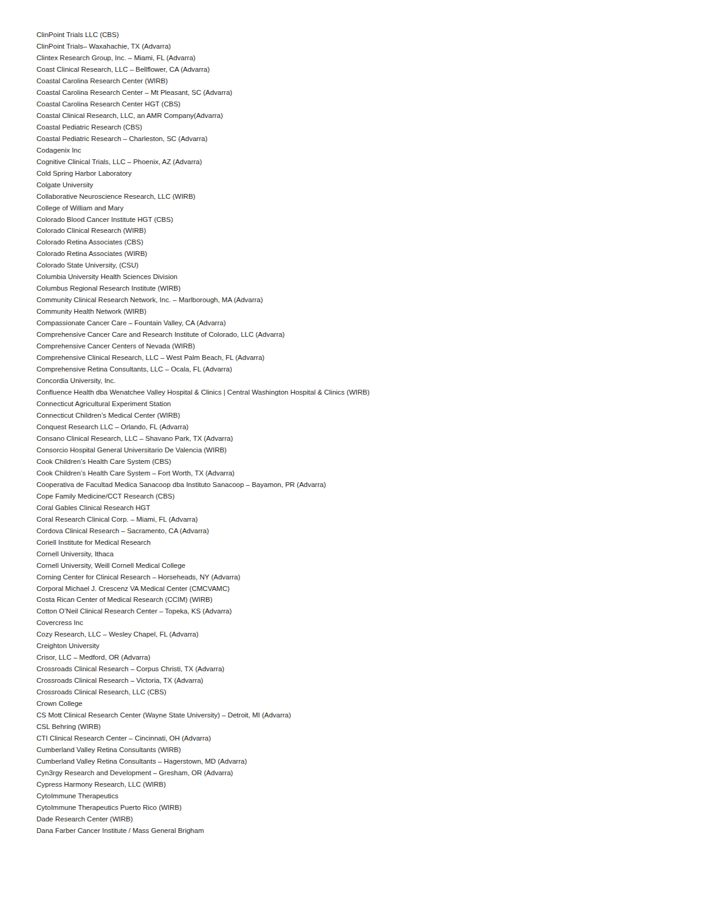ClinPoint Trials LLC (CBS)
ClinPoint Trials– Waxahachie, TX (Advarra)
Clintex Research Group, Inc. – Miami, FL (Advarra)
Coast Clinical Research, LLC – Bellflower, CA (Advarra)
Coastal Carolina Research Center (WIRB)
Coastal Carolina Research Center – Mt Pleasant, SC (Advarra)
Coastal Carolina Research Center HGT (CBS)
Coastal Clinical Research, LLC, an AMR Company(Advarra)
Coastal Pediatric Research (CBS)
Coastal Pediatric Research – Charleston, SC (Advarra)
Codagenix Inc
Cognitive Clinical Trials, LLC – Phoenix, AZ (Advarra)
Cold Spring Harbor Laboratory
Colgate University
Collaborative Neuroscience Research, LLC (WIRB)
College of William and Mary
Colorado Blood Cancer Institute HGT (CBS)
Colorado Clinical Research (WIRB)
Colorado Retina Associates (CBS)
Colorado Retina Associates (WIRB)
Colorado State University, (CSU)
Columbia University Health Sciences Division
Columbus Regional Research Institute (WIRB)
Community Clinical Research Network, Inc. – Marlborough, MA (Advarra)
Community Health Network (WIRB)
Compassionate Cancer Care – Fountain Valley, CA (Advarra)
Comprehensive Cancer Care and Research Institute of Colorado, LLC (Advarra)
Comprehensive Cancer Centers of Nevada (WIRB)
Comprehensive Clinical Research, LLC – West Palm Beach, FL (Advarra)
Comprehensive Retina Consultants, LLC – Ocala, FL (Advarra)
Concordia University, Inc.
Confluence Health dba Wenatchee Valley Hospital & Clinics | Central Washington Hospital & Clinics (WIRB)
Connecticut Agricultural Experiment Station
Connecticut Children’s Medical Center (WIRB)
Conquest Research LLC – Orlando, FL (Advarra)
Consano Clinical Research, LLC – Shavano Park, TX (Advarra)
Consorcio Hospital General Universitario De Valencia (WIRB)
Cook Children’s Health Care System (CBS)
Cook Children’s Health Care System – Fort Worth, TX (Advarra)
Cooperativa de Facultad Medica Sanacoop dba Instituto Sanacoop – Bayamon, PR (Advarra)
Cope Family Medicine/CCT Research (CBS)
Coral Gables Clinical Research HGT
Coral Research Clinical Corp. – Miami, FL (Advarra)
Cordova Clinical Research – Sacramento, CA (Advarra)
Coriell Institute for Medical Research
Cornell University, Ithaca
Cornell University, Weill Cornell Medical College
Corning Center for Clinical Research – Horseheads, NY (Advarra)
Corporal Michael J. Crescenz VA Medical Center (CMCVAMC)
Costa Rican Center of Medical Research (CCIM) (WIRB)
Cotton O’Neil Clinical Research Center – Topeka, KS (Advarra)
Covercress Inc
Cozy Research, LLC – Wesley Chapel, FL (Advarra)
Creighton University
Crisor, LLC – Medford, OR (Advarra)
Crossroads Clinical Research – Corpus Christi, TX (Advarra)
Crossroads Clinical Research – Victoria, TX (Advarra)
Crossroads Clinical Research, LLC (CBS)
Crown College
CS Mott Clinical Research Center (Wayne State University) – Detroit, MI (Advarra)
CSL Behring (WIRB)
CTI Clinical Research Center – Cincinnati, OH (Advarra)
Cumberland Valley Retina Consultants (WIRB)
Cumberland Valley Retina Consultants – Hagerstown, MD (Advarra)
Cyn3rgy Research and Development – Gresham, OR (Advarra)
Cypress Harmony Research, LLC (WIRB)
CytoImmune Therapeutics
CytoImmune Therapeutics Puerto Rico (WIRB)
Dade Research Center (WIRB)
Dana Farber Cancer Institute / Mass General Brigham